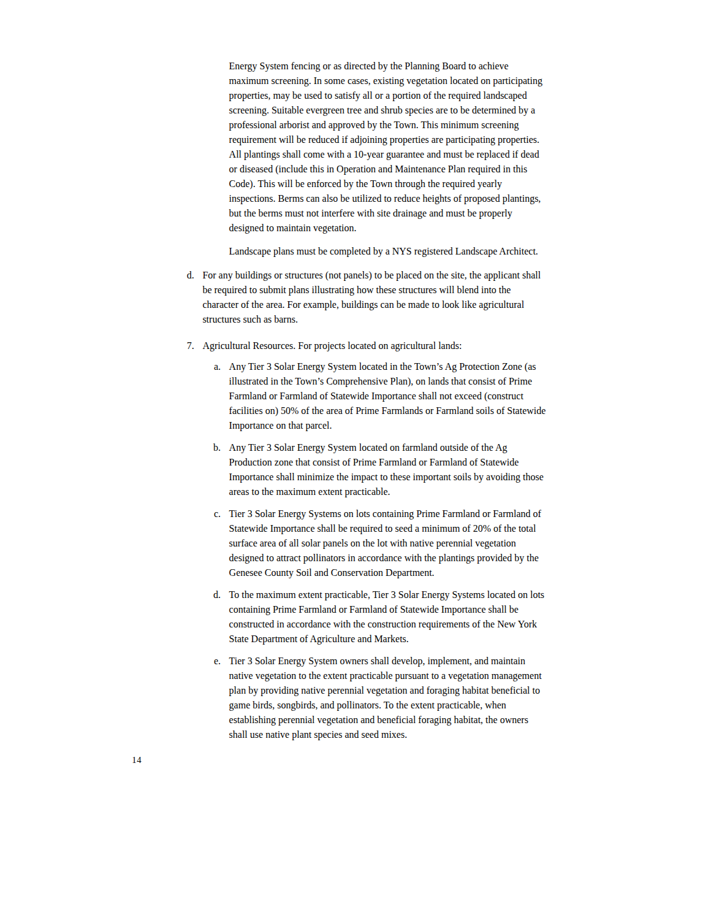Energy System fencing or as directed by the Planning Board to achieve maximum screening. In some cases, existing vegetation located on participating properties, may be used to satisfy all or a portion of the required landscaped screening. Suitable evergreen tree and shrub species are to be determined by a professional arborist and approved by the Town. This minimum screening requirement will be reduced if adjoining properties are participating properties. All plantings shall come with a 10-year guarantee and must be replaced if dead or diseased (include this in Operation and Maintenance Plan required in this Code). This will be enforced by the Town through the required yearly inspections. Berms can also be utilized to reduce heights of proposed plantings, but the berms must not interfere with site drainage and must be properly designed to maintain vegetation.
Landscape plans must be completed by a NYS registered Landscape Architect.
For any buildings or structures (not panels) to be placed on the site, the applicant shall be required to submit plans illustrating how these structures will blend into the character of the area. For example, buildings can be made to look like agricultural structures such as barns.
Agricultural Resources. For projects located on agricultural lands:
Any Tier 3 Solar Energy System located in the Town’s Ag Protection Zone (as illustrated in the Town’s Comprehensive Plan), on lands that consist of Prime Farmland or Farmland of Statewide Importance shall not exceed (construct facilities on) 50% of the area of Prime Farmlands or Farmland soils of Statewide Importance on that parcel.
Any Tier 3 Solar Energy System located on farmland outside of the Ag Production zone that consist of Prime Farmland or Farmland of Statewide Importance shall minimize the impact to these important soils by avoiding those areas to the maximum extent practicable.
Tier 3 Solar Energy Systems on lots containing Prime Farmland or Farmland of Statewide Importance shall be required to seed a minimum of 20% of the total surface area of all solar panels on the lot with native perennial vegetation designed to attract pollinators in accordance with the plantings provided by the Genesee County Soil and Conservation Department.
To the maximum extent practicable, Tier 3 Solar Energy Systems located on lots containing Prime Farmland or Farmland of Statewide Importance shall be constructed in accordance with the construction requirements of the New York State Department of Agriculture and Markets.
Tier 3 Solar Energy System owners shall develop, implement, and maintain native vegetation to the extent practicable pursuant to a vegetation management plan by providing native perennial vegetation and foraging habitat beneficial to game birds, songbirds, and pollinators. To the extent practicable, when establishing perennial vegetation and beneficial foraging habitat, the owners shall use native plant species and seed mixes.
14